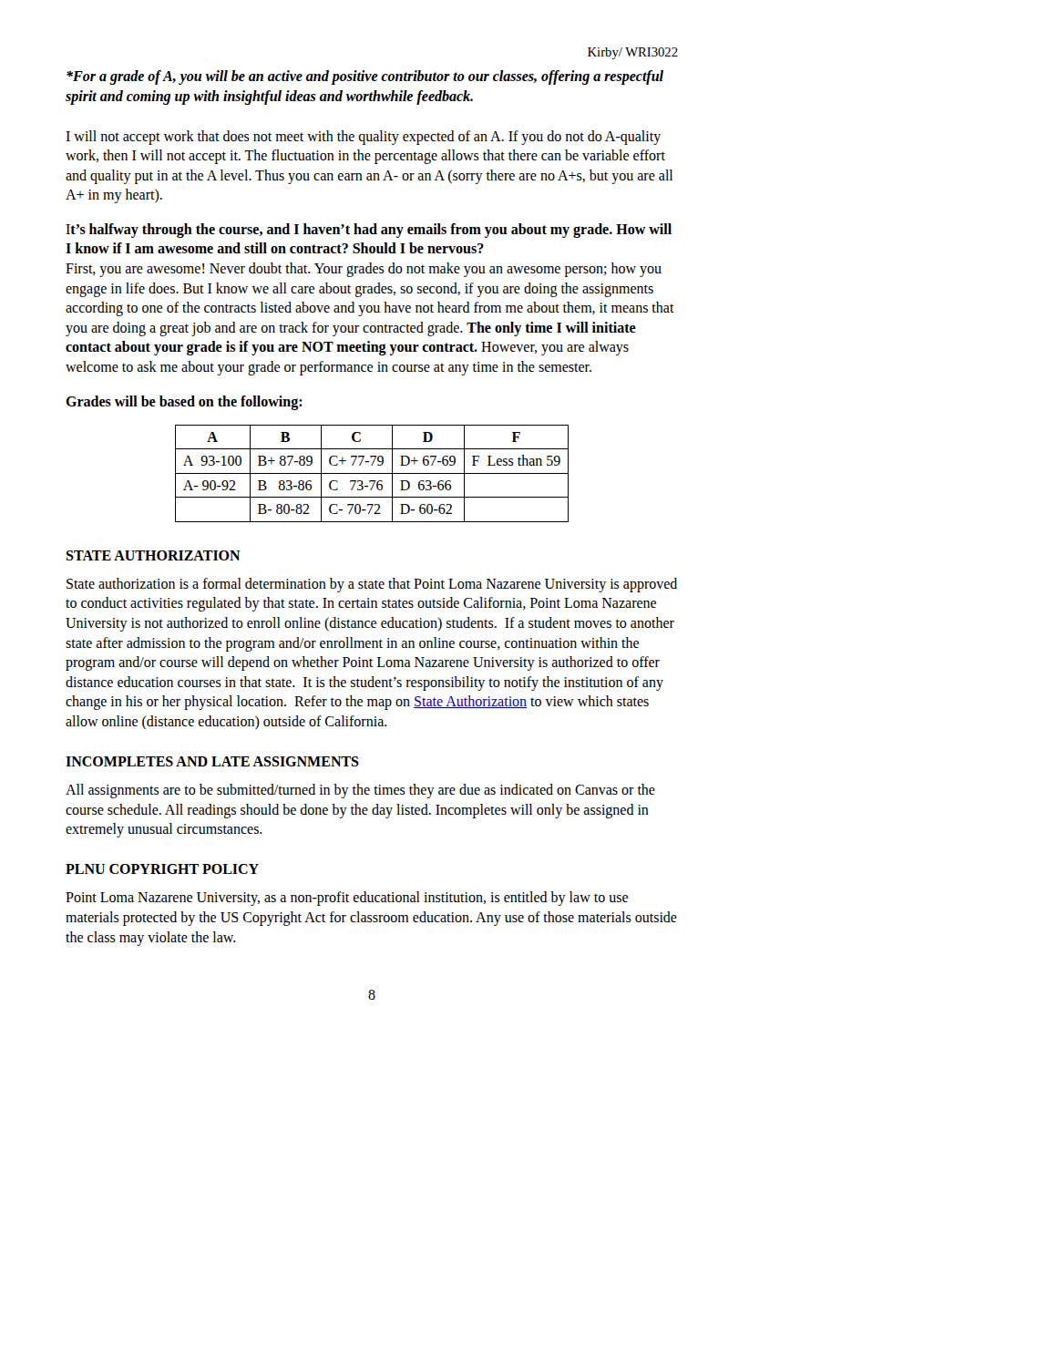Kirby/ WRI3022
*For a grade of A, you will be an active and positive contributor to our classes, offering a respectful spirit and coming up with insightful ideas and worthwhile feedback.
I will not accept work that does not meet with the quality expected of an A. If you do not do A-quality work, then I will not accept it. The fluctuation in the percentage allows that there can be variable effort and quality put in at the A level. Thus you can earn an A- or an A (sorry there are no A+s, but you are all A+ in my heart).
It’s halfway through the course, and I haven’t had any emails from you about my grade. How will I know if I am awesome and still on contract? Should I be nervous?
First, you are awesome! Never doubt that. Your grades do not make you an awesome person; how you engage in life does. But I know we all care about grades, so second, if you are doing the assignments according to one of the contracts listed above and you have not heard from me about them, it means that you are doing a great job and are on track for your contracted grade. The only time I will initiate contact about your grade is if you are NOT meeting your contract. However, you are always welcome to ask me about your grade or performance in course at any time in the semester.
Grades will be based on the following:
| A | B | C | D | F |
| --- | --- | --- | --- | --- |
| A 93-100 | B+ 87-89 | C+ 77-79 | D+ 67-69 | F Less than 59 |
| A- 90-92 | B 83-86 | C 73-76 | D 63-66 | |
| | B- 80-82 | C- 70-72 | D- 60-62 | |
State Authorization
State authorization is a formal determination by a state that Point Loma Nazarene University is approved to conduct activities regulated by that state. In certain states outside California, Point Loma Nazarene University is not authorized to enroll online (distance education) students. If a student moves to another state after admission to the program and/or enrollment in an online course, continuation within the program and/or course will depend on whether Point Loma Nazarene University is authorized to offer distance education courses in that state. It is the student’s responsibility to notify the institution of any change in his or her physical location. Refer to the map on State Authorization to view which states allow online (distance education) outside of California.
Incompletes and Late Assignments
All assignments are to be submitted/turned in by the times they are due as indicated on Canvas or the course schedule. All readings should be done by the day listed. Incompletes will only be assigned in extremely unusual circumstances.
PLNU Copyright Policy
Point Loma Nazarene University, as a non-profit educational institution, is entitled by law to use materials protected by the US Copyright Act for classroom education. Any use of those materials outside the class may violate the law.
8